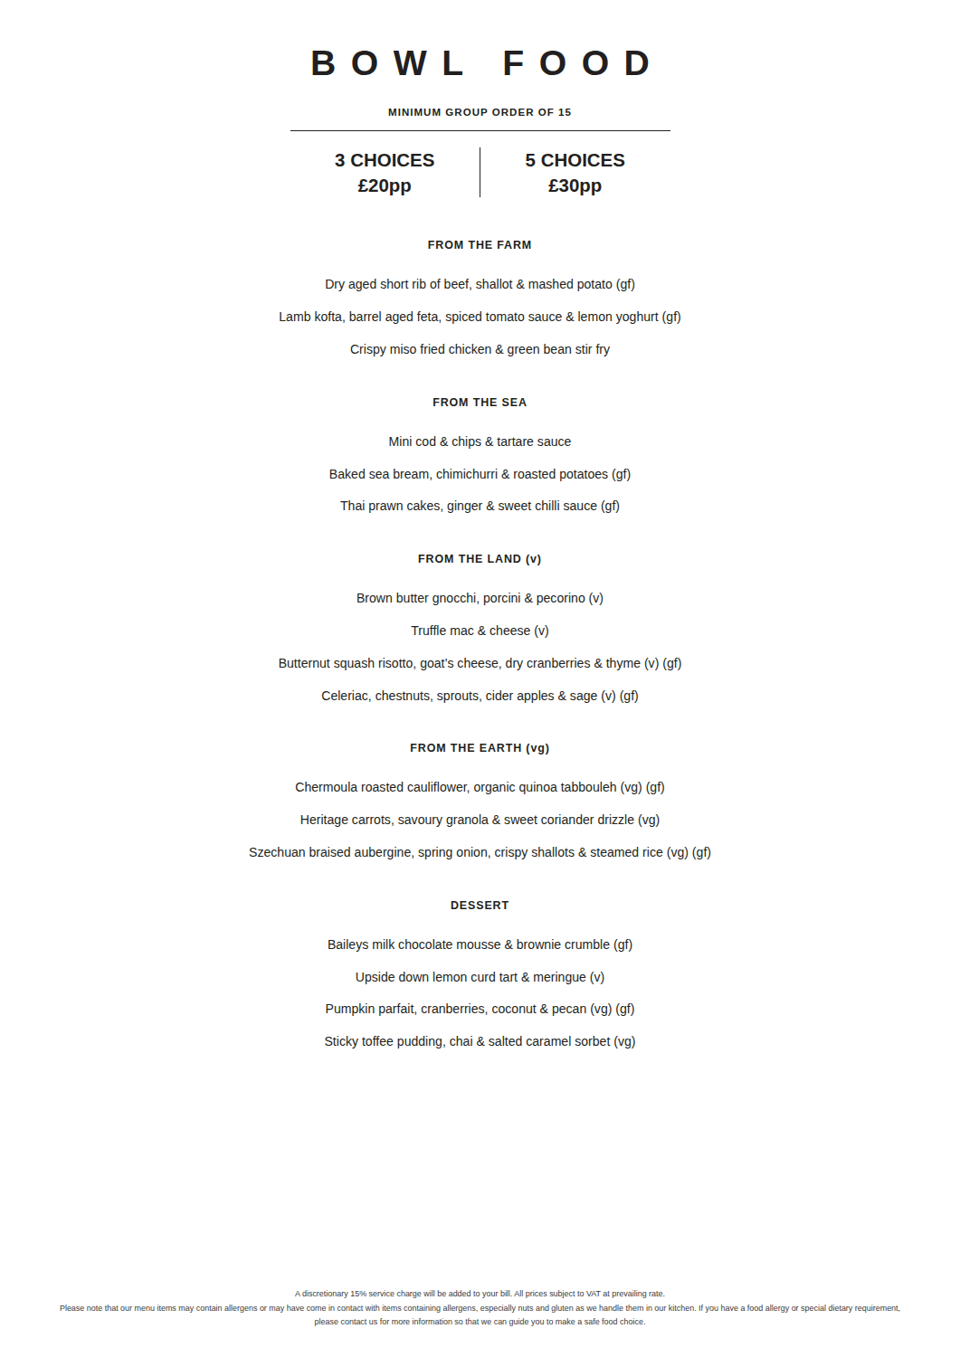BOWL FOOD
MINIMUM GROUP ORDER OF 15
3 CHOICES
£20pp
5 CHOICES
£30pp
FROM THE FARM
Dry aged short rib of beef, shallot & mashed potato (gf)
Lamb kofta, barrel aged feta, spiced tomato sauce & lemon yoghurt (gf)
Crispy miso fried chicken & green bean stir fry
FROM THE SEA
Mini cod & chips & tartare sauce
Baked sea bream, chimichurri & roasted potatoes (gf)
Thai prawn cakes, ginger & sweet chilli sauce (gf)
FROM THE LAND (v)
Brown butter gnocchi, porcini & pecorino (v)
Truffle mac & cheese (v)
Butternut squash risotto, goat’s cheese, dry cranberries & thyme (v) (gf)
Celeriac, chestnuts, sprouts, cider apples & sage (v) (gf)
FROM THE EARTH (vg)
Chermoula roasted cauliflower, organic quinoa tabbouleh (vg) (gf)
Heritage carrots, savoury granola & sweet coriander drizzle (vg)
Szechuan braised aubergine, spring onion, crispy shallots & steamed rice (vg) (gf)
DESSERT
Baileys milk chocolate mousse & brownie crumble (gf)
Upside down lemon curd tart & meringue (v)
Pumpkin parfait, cranberries, coconut & pecan (vg) (gf)
Sticky toffee pudding, chai & salted caramel sorbet (vg)
A discretionary 15% service charge will be added to your bill. All prices subject to VAT at prevailing rate.
Please note that our menu items may contain allergens or may have come in contact with items containing allergens, especially nuts and gluten as we handle them in our kitchen. If you have a food allergy or special dietary requirement, please contact us for more information so that we can guide you to make a safe food choice.